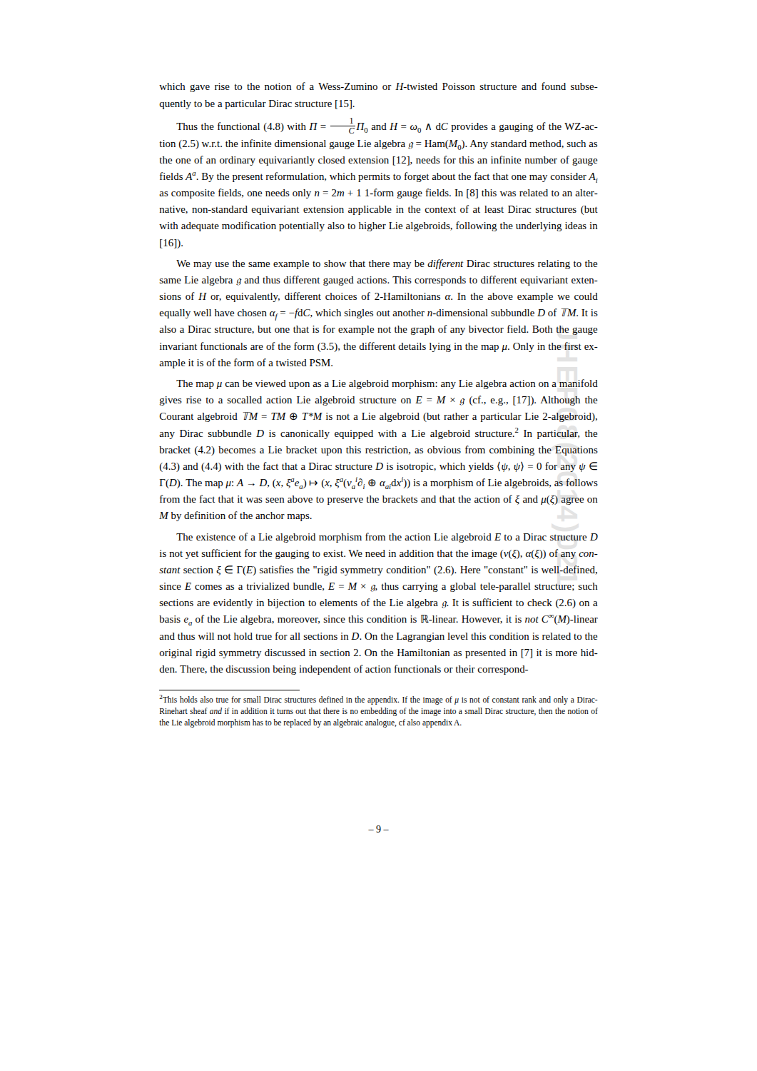JHEP08(2014)021
which gave rise to the notion of a Wess-Zumino or H-twisted Poisson structure and found subsequently to be a particular Dirac structure [15].
Thus the functional (4.8) with Π = 1 C Π0 and H = ω0 ∧ dC provides a gauging of the WZ-action (2.5) w.r.t. the infinite dimensional gauge Lie algebra 𝔤 = Ham(M0). Any standard method, such as the one of an ordinary equivariantly closed extension [12], needs for this an infinite number of gauge fields Aa. By the present reformulation, which permits to forget about the fact that one may consider Ai as composite fields, one needs only n = 2m + 1 1-form gauge fields. In [8] this was related to an alternative, non-standard equivariant extension applicable in the context of at least Dirac structures (but with adequate modification potentially also to higher Lie algebroids, following the underlying ideas in [16]).
We may use the same example to show that there may be different Dirac structures relating to the same Lie algebra 𝔤 and thus different gauged actions. This corresponds to different equivariant extensions of H or, equivalently, different choices of 2-Hamiltonians α. In the above example we could equally well have chosen αf = −fdC, which singles out another n-dimensional subbundle D of 𝕋M. It is also a Dirac structure, but one that is for example not the graph of any bivector field. Both the gauge invariant functionals are of the form (3.5), the different details lying in the map μ. Only in the first example it is of the form of a twisted PSM.
The map μ can be viewed upon as a Lie algebroid morphism: any Lie algebra action on a manifold gives rise to a socalled action Lie algebroid structure on E = M × 𝔤 (cf., e.g., [17]). Although the Courant algebroid 𝕋M = TM ⊕ T*M is not a Lie algebroid (but rather a particular Lie 2-algebroid), any Dirac subbundle D is canonically equipped with a Lie algebroid structure.2 In particular, the bracket (4.2) becomes a Lie bracket upon this restriction, as obvious from combining the Equations (4.3) and (4.4) with the fact that a Dirac structure D is isotropic, which yields ⟨ψ, ψ⟩ = 0 for any ψ ∈ Γ(D). The map μ: A → D, (x, ξaea) ↦ (x, ξa(vai∂i ⊕ αaidxi)) is a morphism of Lie algebroids, as follows from the fact that it was seen above to preserve the brackets and that the action of ξ and μ(ξ) agree on M by definition of the anchor maps.
The existence of a Lie algebroid morphism from the action Lie algebroid E to a Dirac structure D is not yet sufficient for the gauging to exist. We need in addition that the image (v(ξ), α(ξ)) of any constant section ξ ∈ Γ(E) satisfies the "rigid symmetry condition" (2.6). Here "constant" is well-defined, since E comes as a trivialized bundle, E = M × 𝔤, thus carrying a global tele-parallel structure; such sections are evidently in bijection to elements of the Lie algebra 𝔤. It is sufficient to check (2.6) on a basis ea of the Lie algebra, moreover, since this condition is ℝ-linear. However, it is not C∞(M)-linear and thus will not hold true for all sections in D. On the Lagrangian level this condition is related to the original rigid symmetry discussed in section 2. On the Hamiltonian as presented in [7] it is more hidden. There, the discussion being independent of action functionals or their correspond-
2This holds also true for small Dirac structures defined in the appendix. If the image of μ is not of constant rank and only a Dirac-Rinehart sheaf and if in addition it turns out that there is no embedding of the image into a small Dirac structure, then the notion of the Lie algebroid morphism has to be replaced by an algebraic analogue, cf also appendix A.
– 9 –